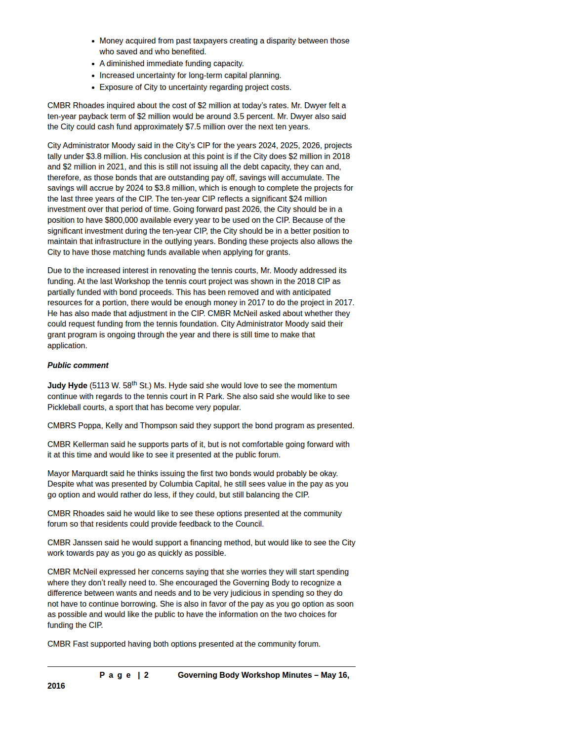Money acquired from past taxpayers creating a disparity between those who saved and who benefited.
A diminished immediate funding capacity.
Increased uncertainty for long-term capital planning.
Exposure of City to uncertainty regarding project costs.
CMBR Rhoades inquired about the cost of $2 million at today’s rates. Mr. Dwyer felt a ten-year payback term of $2 million would be around 3.5 percent. Mr. Dwyer also said the City could cash fund approximately $7.5 million over the next ten years.
City Administrator Moody said in the City’s CIP for the years 2024, 2025, 2026, projects tally under $3.8 million. His conclusion at this point is if the City does $2 million in 2018 and $2 million in 2021, and this is still not issuing all the debt capacity, they can and, therefore, as those bonds that are outstanding pay off, savings will accumulate. The savings will accrue by 2024 to $3.8 million, which is enough to complete the projects for the last three years of the CIP. The ten-year CIP reflects a significant $24 million investment over that period of time. Going forward past 2026, the City should be in a position to have $800,000 available every year to be used on the CIP. Because of the significant investment during the ten-year CIP, the City should be in a better position to maintain that infrastructure in the outlying years. Bonding these projects also allows the City to have those matching funds available when applying for grants.
Due to the increased interest in renovating the tennis courts, Mr. Moody addressed its funding. At the last Workshop the tennis court project was shown in the 2018 CIP as partially funded with bond proceeds. This has been removed and with anticipated resources for a portion, there would be enough money in 2017 to do the project in 2017. He has also made that adjustment in the CIP. CMBR McNeil asked about whether they could request funding from the tennis foundation. City Administrator Moody said their grant program is ongoing through the year and there is still time to make that application.
Public comment
Judy Hyde (5113 W. 58th St.) Ms. Hyde said she would love to see the momentum continue with regards to the tennis court in R Park. She also said she would like to see Pickleball courts, a sport that has become very popular.
CMBRS Poppa, Kelly and Thompson said they support the bond program as presented.
CMBR Kellerman said he supports parts of it, but is not comfortable going forward with it at this time and would like to see it presented at the public forum.
Mayor Marquardt said he thinks issuing the first two bonds would probably be okay. Despite what was presented by Columbia Capital, he still sees value in the pay as you go option and would rather do less, if they could, but still balancing the CIP.
CMBR Rhoades said he would like to see these options presented at the community forum so that residents could provide feedback to the Council.
CMBR Janssen said he would support a financing method, but would like to see the City work towards pay as you go as quickly as possible.
CMBR McNeil expressed her concerns saying that she worries they will start spending where they don’t really need to. She encouraged the Governing Body to recognize a difference between wants and needs and to be very judicious in spending so they do not have to continue borrowing. She is also in favor of the pay as you go option as soon as possible and would like the public to have the information on the two choices for funding the CIP.
CMBR Fast supported having both options presented at the community forum.
P a g e | 2 Governing Body Workshop Minutes – May 16, 2016